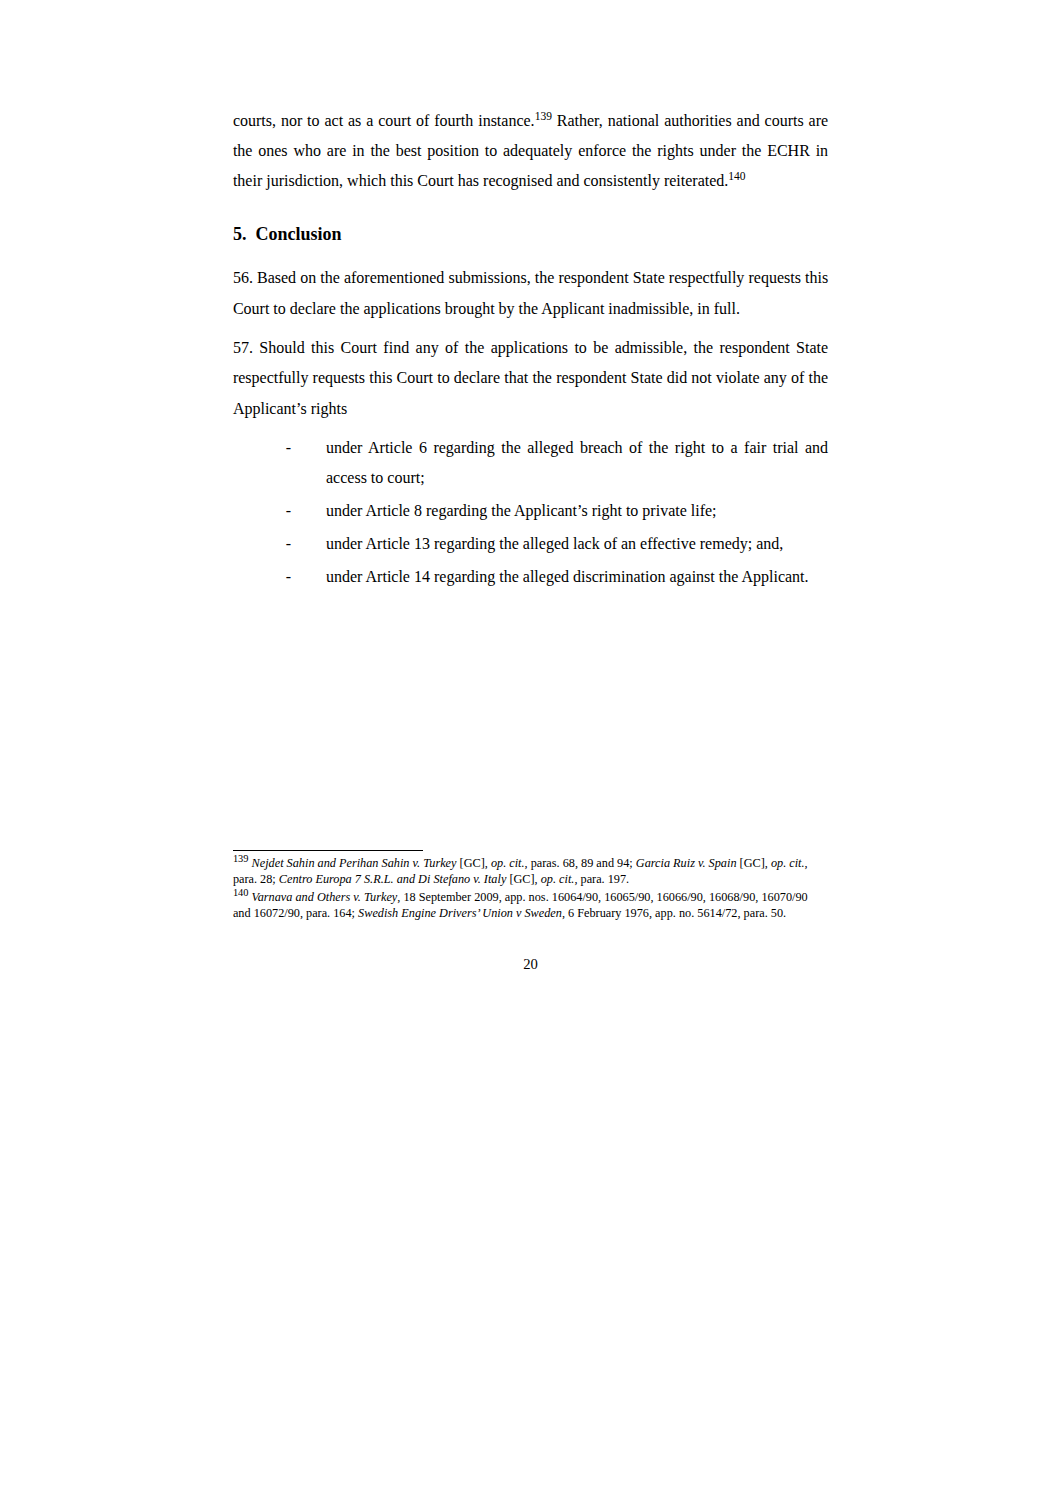courts, nor to act as a court of fourth instance.139 Rather, national authorities and courts are the ones who are in the best position to adequately enforce the rights under the ECHR in their jurisdiction, which this Court has recognised and consistently reiterated.140
5. Conclusion
56. Based on the aforementioned submissions, the respondent State respectfully requests this Court to declare the applications brought by the Applicant inadmissible, in full.
57. Should this Court find any of the applications to be admissible, the respondent State respectfully requests this Court to declare that the respondent State did not violate any of the Applicant’s rights
under Article 6 regarding the alleged breach of the right to a fair trial and access to court;
under Article 8 regarding the Applicant’s right to private life;
under Article 13 regarding the alleged lack of an effective remedy; and,
under Article 14 regarding the alleged discrimination against the Applicant.
139 Nejdet Sahin and Perihan Sahin v. Turkey [GC], op. cit., paras. 68, 89 and 94; Garcia Ruiz v. Spain [GC], op. cit., para. 28; Centro Europa 7 S.R.L. and Di Stefano v. Italy [GC], op. cit., para. 197.
140 Varnava and Others v. Turkey, 18 September 2009, app. nos. 16064/90, 16065/90, 16066/90, 16068/90, 16070/90 and 16072/90, para. 164; Swedish Engine Drivers’ Union v Sweden, 6 February 1976, app. no. 5614/72, para. 50.
20